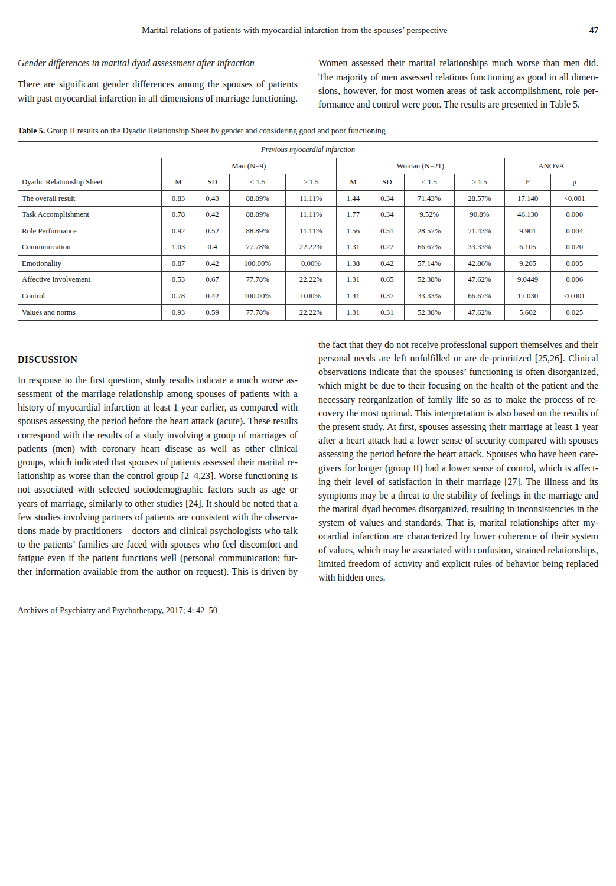Marital relations of patients with myocardial infarction from the spouses’ perspective
47
Gender differences in marital dyad assessment after infraction
There are significant gender differences among the spouses of patients with past myocardial infarction in all dimensions of marriage functioning. Women assessed their marital relationships much worse than men did. The majority of men assessed relations functioning as good in all dimensions, however, for most women areas of task accomplishment, role performance and control were poor. The results are presented in Table 5.
Table 5. Group II results on the Dyadic Relationship Sheet by gender and considering good and poor functioning
| Previous myocardial infarction |
| --- |
| | Man (N=9) | Woman (N=21) | ANOVA | |
| Dyadic Relationship Sheet | M | SD | < 1.5 | ≥ 1.5 | M | SD | < 1.5 | ≥ 1.5 | F | p | |
| The overall result | 0.83 | 0.43 | 88.89% | 11.11% | 1.44 | 0.34 | 71.43% | 28.57% | 17.140 | <0.001 |
| Task Accomplishment | 0.78 | 0.42 | 88.89% | 11.11% | 1.77 | 0.34 | 9.52% | 90.8% | 46.130 | 0.000 |
| Role Performance | 0.92 | 0.52 | 88.89% | 11.11% | 1.56 | 0.51 | 28.57% | 71.43% | 9.901 | 0.004 |
| Communication | 1.03 | 0.4 | 77.78% | 22.22% | 1.31 | 0.22 | 66.67% | 33.33% | 6.105 | 0.020 |
| Emotionality | 0.87 | 0.42 | 100.00% | 0.00% | 1.38 | 0.42 | 57.14% | 42.86% | 9.205 | 0.005 |
| Affective Involvement | 0.53 | 0.67 | 77.78% | 22.22% | 1.31 | 0.65 | 52.38% | 47.62% | 9.0449 | 0.006 |
| Control | 0.78 | 0.42 | 100.00% | 0.00% | 1.41 | 0.37 | 33.33% | 66.67% | 17.030 | <0.001 |
| Values and norms | 0.93 | 0.59 | 77.78% | 22.22% | 1.31 | 0.31 | 52.38% | 47.62% | 5.602 | 0.025 |
Discussion
In response to the first question, study results indicate a much worse assessment of the marriage relationship among spouses of patients with a history of myocardial infarction at least 1 year earlier, as compared with spouses assessing the period before the heart attack (acute). These results correspond with the results of a study involving a group of marriages of patients (men) with coronary heart disease as well as other clinical groups, which indicated that spouses of patients assessed their marital relationship as worse than the control group [2–4,23]. Worse functioning is not associated with selected sociodemographic factors such as age or years of marriage, similarly to other studies [24]. It should be noted that a few studies involving partners of patients are consistent with the observations made by practitioners – doctors and clinical psychologists who talk to the patients’ families are faced with spouses who feel discomfort and fatigue even if the patient functions well (personal communication; further information available from the author on request). This is driven by the fact that they do not receive professional support themselves and their personal needs are left unfulfilled or are de-prioritized [25,26]. Clinical observations indicate that the spouses’ functioning is often disorganized, which might be due to their focusing on the health of the patient and the necessary reorganization of family life so as to make the process of recovery the most optimal. This interpretation is also based on the results of the present study. At first, spouses assessing their marriage at least 1 year after a heart attack had a lower sense of security compared with spouses assessing the period before the heart attack. Spouses who have been caregivers for longer (group II) had a lower sense of control, which is affecting their level of satisfaction in their marriage [27]. The illness and its symptoms may be a threat to the stability of feelings in the marriage and the marital dyad becomes disorganized, resulting in inconsistencies in the system of values and standards. That is, marital relationships after myocardial infarction are characterized by lower coherence of their system of values, which may be associated with confusion, strained relationships, limited freedom of activity and explicit rules of behavior being replaced with hidden ones.
Archives of Psychiatry and Psychotherapy, 2017; 4: 42–50